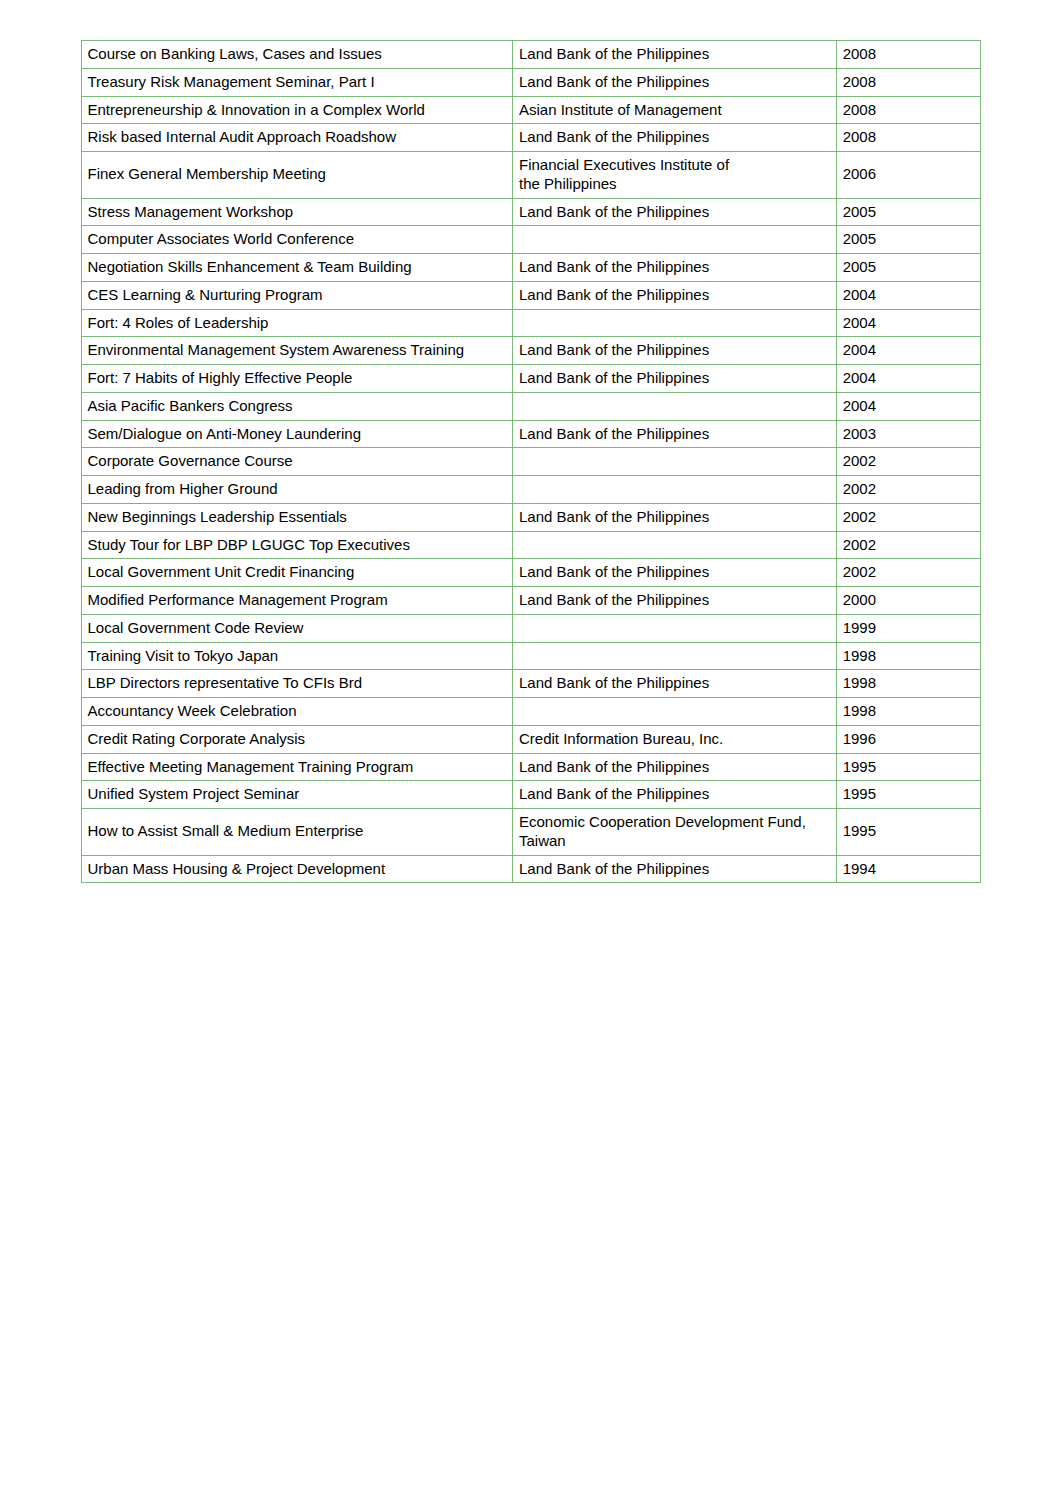| Course on Banking Laws, Cases and Issues | Land Bank of the Philippines | 2008 |
| Treasury Risk Management Seminar, Part I | Land Bank of the Philippines | 2008 |
| Entrepreneurship & Innovation in a Complex World | Asian Institute of Management | 2008 |
| Risk based Internal Audit Approach Roadshow | Land Bank of the Philippines | 2008 |
| Finex General Membership Meeting | Financial Executives Institute of the Philippines | 2006 |
| Stress Management Workshop | Land Bank of the Philippines | 2005 |
| Computer Associates World Conference | | 2005 |
| Negotiation Skills Enhancement & Team Building | Land Bank of the Philippines | 2005 |
| CES Learning & Nurturing Program | Land Bank of the Philippines | 2004 |
| Fort: 4 Roles of Leadership | | 2004 |
| Environmental Management System Awareness Training | Land Bank of the Philippines | 2004 |
| Fort: 7 Habits of Highly Effective People | Land Bank of the Philippines | 2004 |
| Asia Pacific Bankers Congress | | 2004 |
| Sem/Dialogue on Anti-Money Laundering | Land Bank of the Philippines | 2003 |
| Corporate Governance Course | | 2002 |
| Leading from Higher Ground | | 2002 |
| New Beginnings Leadership Essentials | Land Bank of the Philippines | 2002 |
| Study Tour for LBP DBP LGUGC Top Executives | | 2002 |
| Local Government Unit Credit Financing | Land Bank of the Philippines | 2002 |
| Modified Performance Management Program | Land Bank of the Philippines | 2000 |
| Local Government Code Review | | 1999 |
| Training Visit to Tokyo Japan | | 1998 |
| LBP Directors representative To CFIs Brd | Land Bank of the Philippines | 1998 |
| Accountancy Week Celebration | | 1998 |
| Credit Rating Corporate Analysis | Credit Information Bureau, Inc. | 1996 |
| Effective Meeting Management Training Program | Land Bank of the Philippines | 1995 |
| Unified System Project Seminar | Land Bank of the Philippines | 1995 |
| How to Assist Small & Medium Enterprise | Economic Cooperation Development Fund, Taiwan | 1995 |
| Urban Mass Housing & Project Development | Land Bank of the Philippines | 1994 |